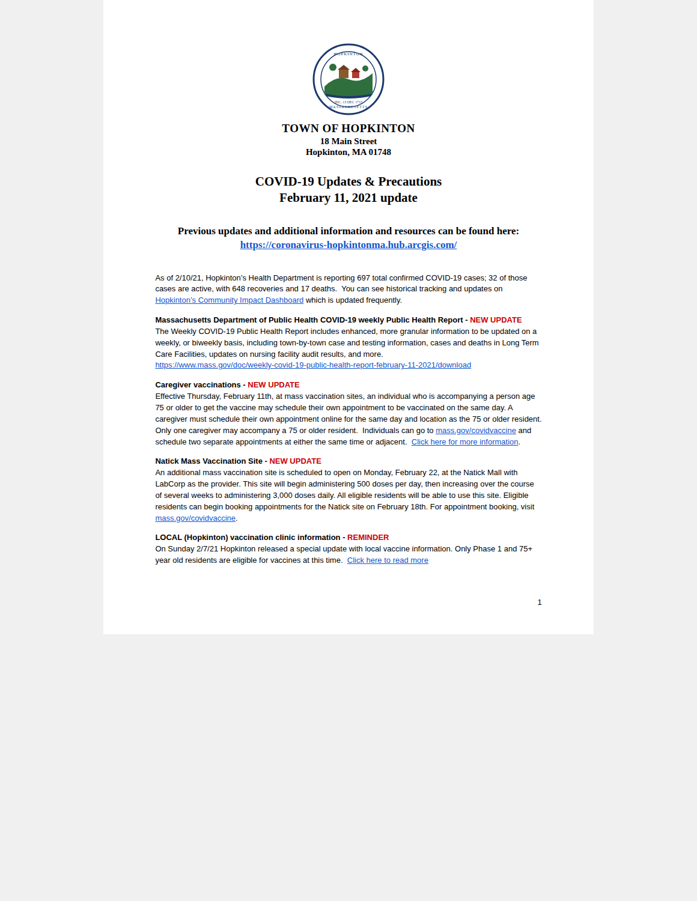HOPKINTON MASSACHUSETTS INC. 13 DEC 1715
TOWN OF HOPKINTON
18 Main Street
Hopkinton, MA 01748
COVID-19 Updates & Precautions February 11, 2021 update
Previous updates and additional information and resources can be found here:
https://coronavirus-hopkintonma.hub.arcgis.com/
As of 2/10/21, Hopkinton’s Health Department is reporting 697 total confirmed COVID-19 cases; 32 of those cases are active, with 648 recoveries and 17 deaths. You can see historical tracking and updates on Hopkinton’s Community Impact Dashboard which is updated frequently.
Massachusetts Department of Public Health COVID-19 weekly Public Health Report - NEW UPDATE
The Weekly COVID-19 Public Health Report includes enhanced, more granular information to be updated on a weekly, or biweekly basis, including town-by-town case and testing information, cases and deaths in Long Term Care Facilities, updates on nursing facility audit results, and more.
https://www.mass.gov/doc/weekly-covid-19-public-health-report-february-11-2021/download
Caregiver vaccinations - NEW UPDATE
Effective Thursday, February 11th, at mass vaccination sites, an individual who is accompanying a person age 75 or older to get the vaccine may schedule their own appointment to be vaccinated on the same day. A caregiver must schedule their own appointment online for the same day and location as the 75 or older resident. Only one caregiver may accompany a 75 or older resident. Individuals can go to mass.gov/covidvaccine and schedule two separate appointments at either the same time or adjacent. Click here for more information.
Natick Mass Vaccination Site - NEW UPDATE
An additional mass vaccination site is scheduled to open on Monday, February 22, at the Natick Mall with LabCorp as the provider. This site will begin administering 500 doses per day, then increasing over the course of several weeks to administering 3,000 doses daily. All eligible residents will be able to use this site. Eligible residents can begin booking appointments for the Natick site on February 18th. For appointment booking, visit mass.gov/covidvaccine.
LOCAL (Hopkinton) vaccination clinic information - REMINDER
On Sunday 2/7/21 Hopkinton released a special update with local vaccine information. Only Phase 1 and 75+ year old residents are eligible for vaccines at this time. Click here to read more
1